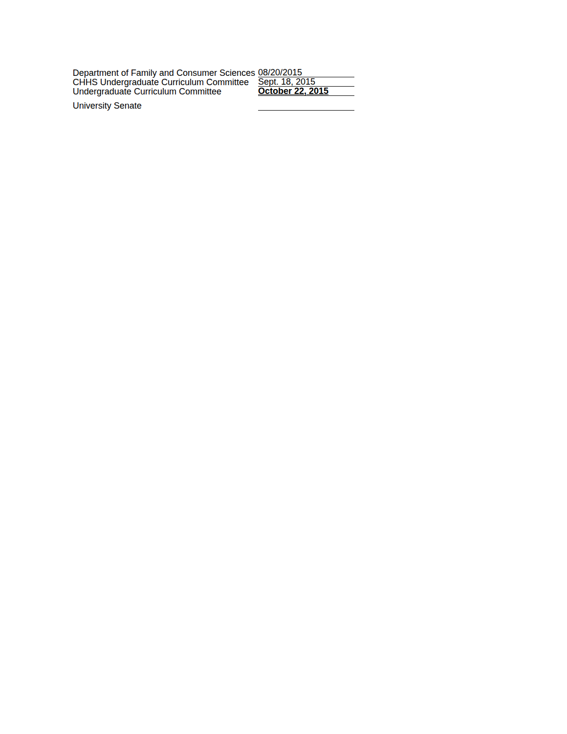| Department of Family and Consumer Sciences | 08/20/2015 |
| CHHS Undergraduate Curriculum Committee | Sept. 18, 2015 |
| Undergraduate Curriculum Committee | October 22, 2015 |
| University Senate | |